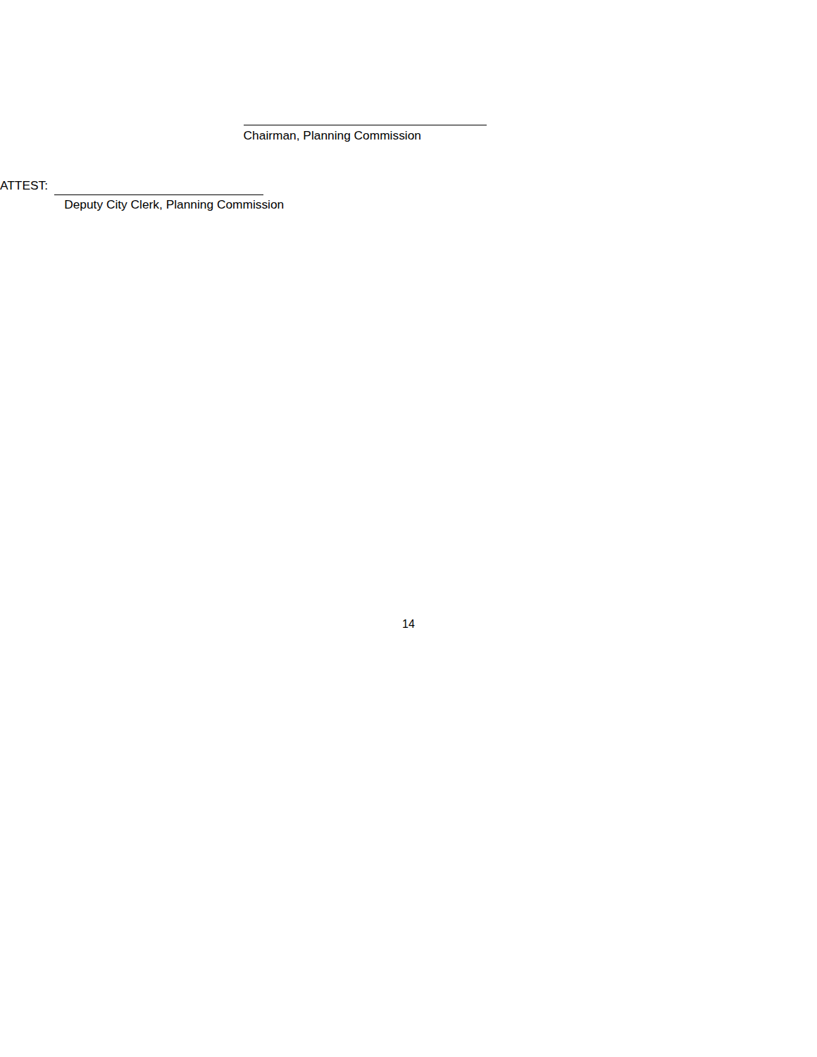Chairman, Planning Commission
ATTEST:
Deputy City Clerk, Planning Commission
14